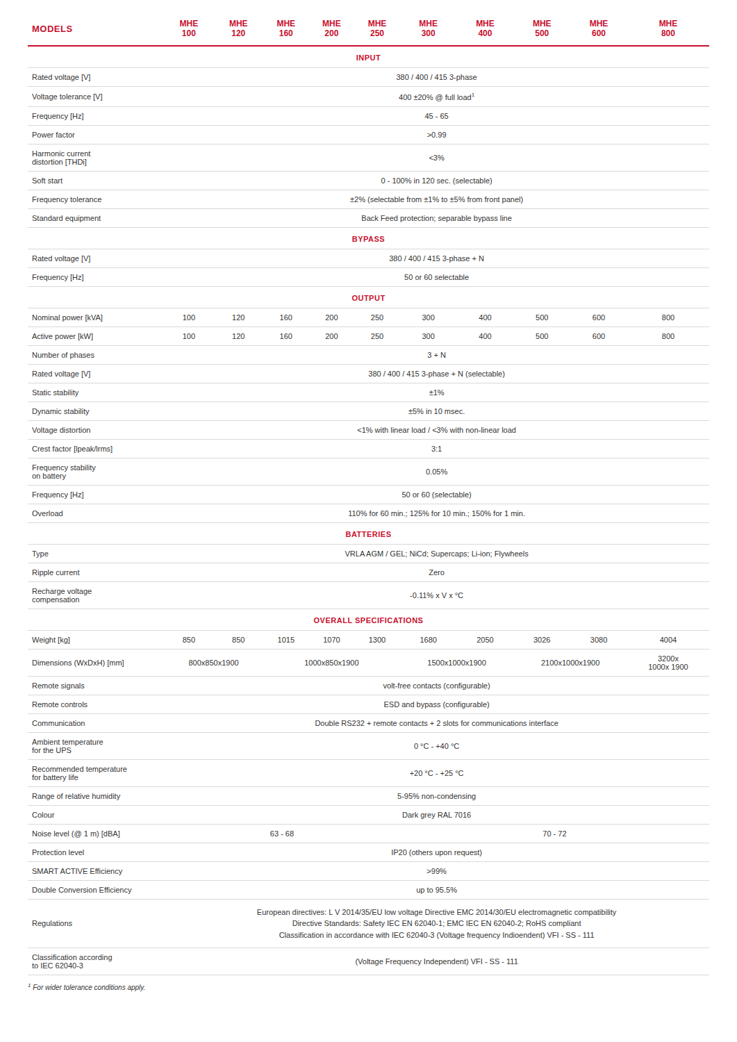| MODELS | MHE 100 | MHE 120 | MHE 160 | MHE 200 | MHE 250 | MHE 300 | MHE 400 | MHE 500 | MHE 600 | MHE 800 |
| --- | --- | --- | --- | --- | --- | --- | --- | --- | --- | --- |
| INPUT |
| Rated voltage [V] | 380 / 400 / 415 3-phase |
| Voltage tolerance [V] | 400 ±20% @ full load 1 |
| Frequency [Hz] | 45 - 65 |
| Power factor | >0.99 |
| Harmonic current distortion [THDi] | <3% |
| Soft start | 0 - 100% in 120 sec. (selectable) |
| Frequency tolerance | ±2% (selectable from ±1% to ±5% from front panel) |
| Standard equipment | Back Feed protection; separable bypass line |
| BYPASS |
| Rated voltage [V] | 380 / 400 / 415 3-phase + N |
| Frequency [Hz] | 50 or 60 selectable |
| OUTPUT |
| Nominal power [kVA] | 100 | 120 | 160 | 200 | 250 | 300 | 400 | 500 | 600 | 800 |
| Active power [kW] | 100 | 120 | 160 | 200 | 250 | 300 | 400 | 500 | 600 | 800 |
| Number of phases | 3 + N |
| Rated voltage [V] | 380 / 400 / 415 3-phase + N (selectable) |
| Static stability | ±1% |
| Dynamic stability | ±5% in 10 msec. |
| Voltage distortion | <1% with linear load / <3% with non-linear load |
| Crest factor [lpeak/lrms] | 3:1 |
| Frequency stability on battery | 0.05% |
| Frequency [Hz] | 50 or 60 (selectable) |
| Overload | 110% for 60 min.; 125% for 10 min.; 150% for 1 min. |
| BATTERIES |
| Type | VRLA AGM / GEL; NiCd; Supercaps; Li-ion; Flywheels |
| Ripple current | Zero |
| Recharge voltage compensation | -0.11% x V x °C |
| OVERALL SPECIFICATIONS |
| Weight [kg] | 850 | 850 | 1015 | 1070 | 1300 | 1680 | 2050 | 3026 | 3080 | 4004 |
| Dimensions (WxDxH) [mm] | 800x850x1900 | 1000x850x1900 | 1500x1000x1900 | 2100x1000x1900 | 3200x 1000x 1900 |
| Remote signals | volt-free contacts (configurable) |
| Remote controls | ESD and bypass (configurable) |
| Communication | Double RS232 + remote contacts + 2 slots for communications interface |
| Ambient temperature for the UPS | 0 °C - +40 °C |
| Recommended temperature for battery life | +20 °C - +25 °C |
| Range of relative humidity | 5-95% non-condensing |
| Colour | Dark grey RAL 7016 |
| Noise level (@ 1 m) [dBA] | 63 - 68 | 70 - 72 |
| Protection level | IP20 (others upon request) |
| SMART ACTIVE Efficiency | >99% |
| Double Conversion Efficiency | up to 95.5% |
| Regulations | European directives: L V 2014/35/EU low voltage Directive EMC 2014/30/EU electromagnetic compatibility Directive Standards: Safety IEC EN 62040-1; EMC IEC EN 62040-2; RoHS compliant Classification in accordance with IEC 62040-3 (Voltage frequency Indioendent) VFI - SS - 111 |
| Classification according to IEC 62040-3 | (Voltage Frequency Independent) VFI - SS - 111 |
1 For wider tolerance conditions apply.